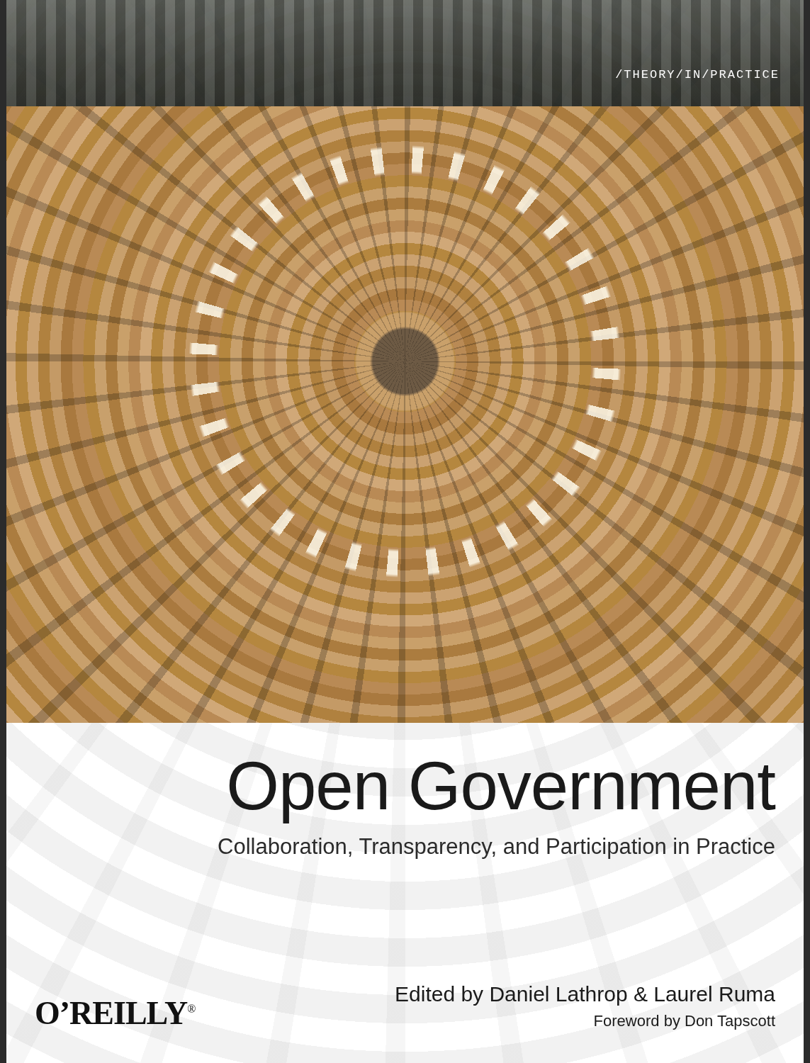/Theory/In/Practice
Open Government
Collaboration, Transparency, and Participation in Practice
Edited by Daniel Lathrop & Laurel Ruma
Foreword by Don Tapscott
O’REILLY®